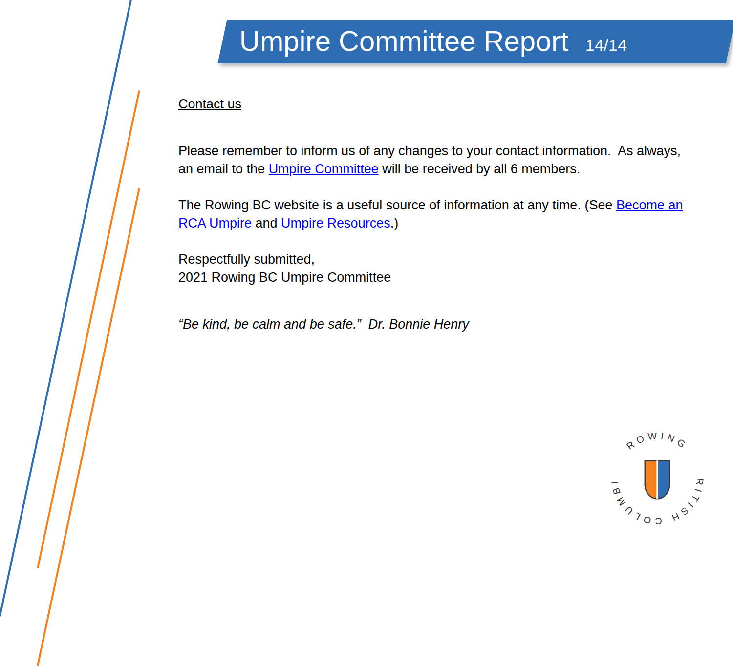Umpire Committee Report 14/14
Contact us
Please remember to inform us of any changes to your contact information. As always, an email to the Umpire Committee will be received by all 6 members.
The Rowing BC website is a useful source of information at any time. (See Become an RCA Umpire and Umpire Resources.)
Respectfully submitted,
2021 Rowing BC Umpire Committee
“Be kind, be calm and be safe.” Dr. Bonnie Henry
ROWING BRITISH COLUMBIA